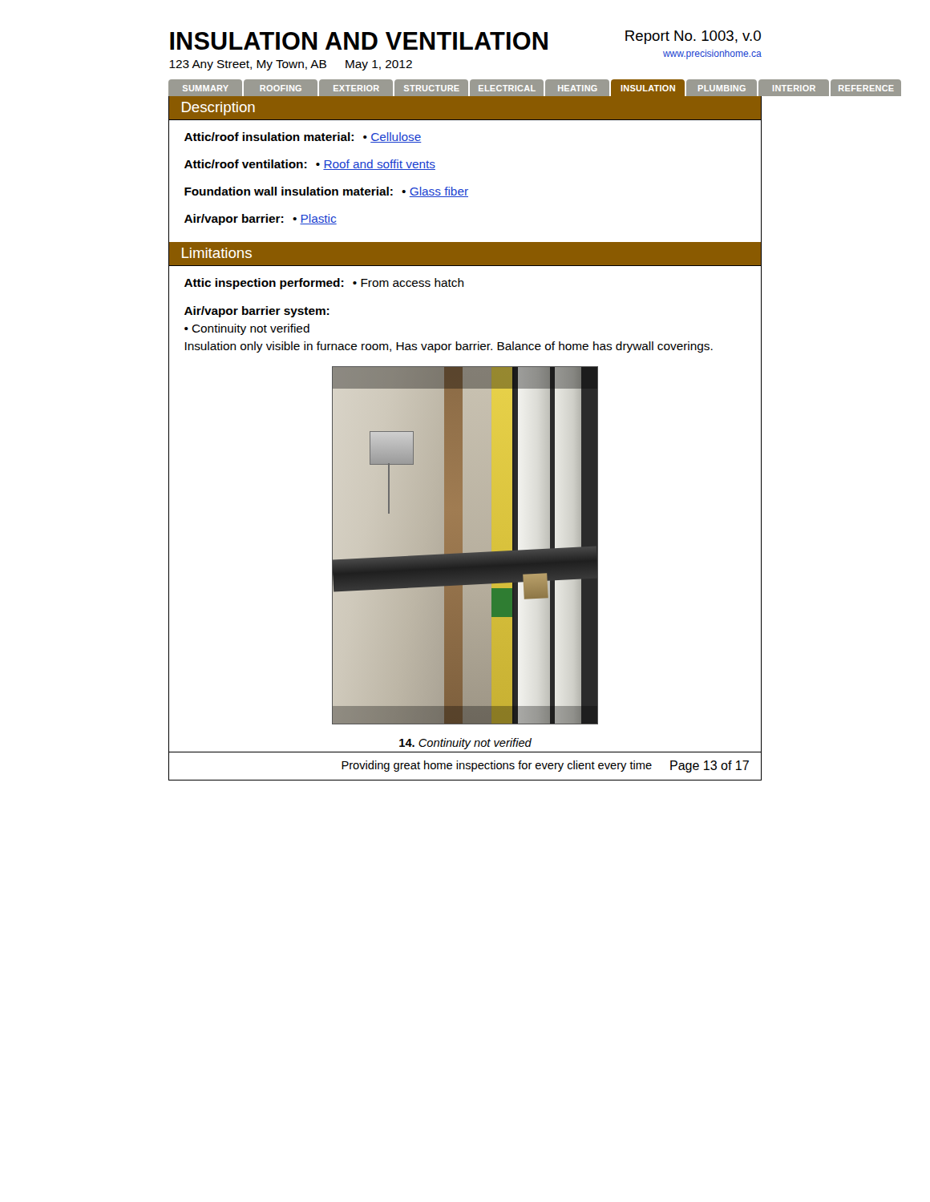Report No. 1003, v.0
www.precisionhome.ca
INSULATION AND VENTILATION
123 Any Street, My Town, AB May 1, 2012
SUMMARY ROOFING EXTERIOR STRUCTURE ELECTRICAL HEATING INSULATION PLUMBING INTERIOR REFERENCE
Description
Attic/roof insulation material: • Cellulose
Attic/roof ventilation: • Roof and soffit vents
Foundation wall insulation material: • Glass fiber
Air/vapor barrier: • Plastic
Limitations
Attic inspection performed: • From access hatch
Air/vapor barrier system: • Continuity not verified Insulation only visible in furnace room, Has vapor barrier. Balance of home has drywall coverings.
14. Continuity not verified
Providing great home inspections for every client every time Page 13 of 17